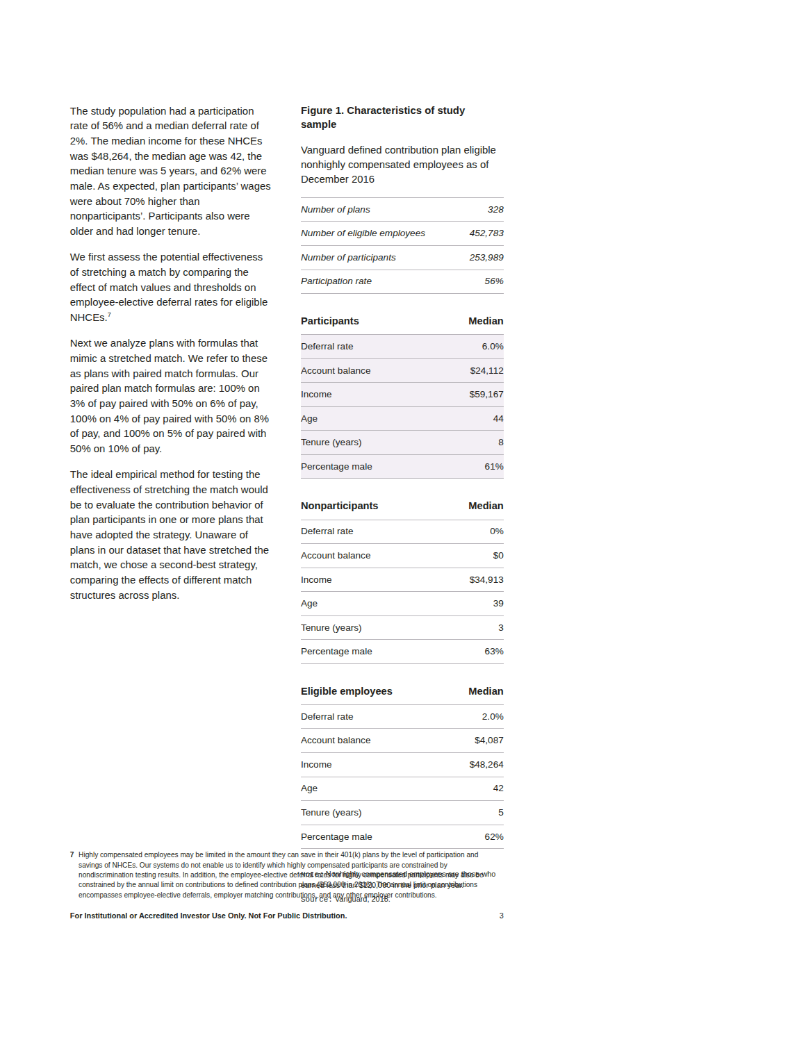The study population had a participation rate of 56% and a median deferral rate of 2%. The median income for these NHCEs was $48,264, the median age was 42, the median tenure was 5 years, and 62% were male. As expected, plan participants’ wages were about 70% higher than nonparticipants’. Participants also were older and had longer tenure.
We first assess the potential effectiveness of stretching a match by comparing the effect of match values and thresholds on employee-elective deferral rates for eligible NHCEs.7
Next we analyze plans with formulas that mimic a stretched match. We refer to these as plans with paired match formulas. Our paired plan match formulas are: 100% on 3% of pay paired with 50% on 6% of pay, 100% on 4% of pay paired with 50% on 8% of pay, and 100% on 5% of pay paired with 50% on 10% of pay.
The ideal empirical method for testing the effectiveness of stretching the match would be to evaluate the contribution behavior of plan participants in one or more plans that have adopted the strategy. Unaware of plans in our dataset that have stretched the match, we chose a second-best strategy, comparing the effects of different match structures across plans.
Figure 1. Characteristics of study sample
Vanguard defined contribution plan eligible nonhighly compensated employees as of December 2016
| Number of plans | 328 |
| Number of eligible employees | 452,783 |
| Number of participants | 253,989 |
| Participation rate | 56% |
| Participants | Median |
| --- | --- |
| Deferral rate | 6.0% |
| Account balance | $24,112 |
| Income | $59,167 |
| Age | 44 |
| Tenure (years) | 8 |
| Percentage male | 61% |
| Nonparticipants | Median |
| --- | --- |
| Deferral rate | 0% |
| Account balance | $0 |
| Income | $34,913 |
| Age | 39 |
| Tenure (years) | 3 |
| Percentage male | 63% |
| Eligible employees | Median |
| --- | --- |
| Deferral rate | 2.0% |
| Account balance | $4,087 |
| Income | $48,264 |
| Age | 42 |
| Tenure (years) | 5 |
| Percentage male | 62% |
Note: Nonhighly compensated employees are those who earned less than $120,000 in the prior plan year.
Source: Vanguard, 2018.
7 Highly compensated employees may be limited in the amount they can save in their 401(k) plans by the level of participation and savings of NHCEs. Our systems do not enable us to identify which highly compensated participants are constrained by nondiscrimination testing results. In addition, the employee-elective deferral rates for highly compensated participants may also be constrained by the annual limit on contributions to defined contribution plans ($53,000 in 2016). The annual limit on contributions encompasses employee-elective deferrals, employer matching contributions, and any other employer contributions.
For Institutional or Accredited Investor Use Only. Not For Public Distribution.
3